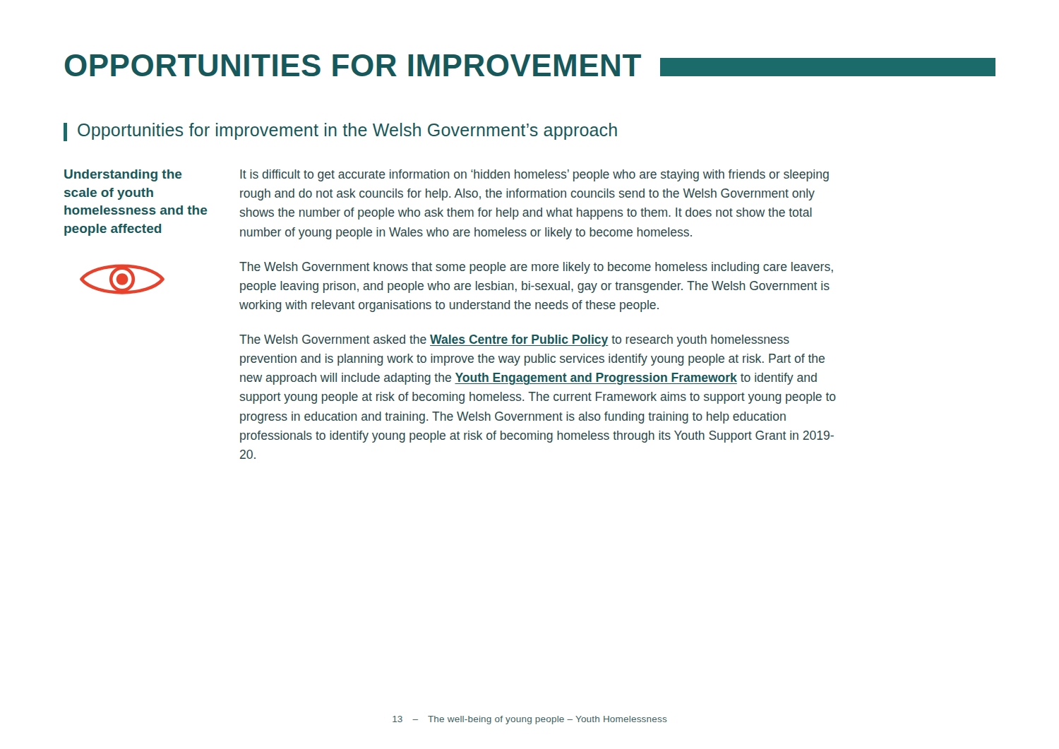Opportunities for Improvement
Opportunities for improvement in the Welsh Government’s approach
Understanding the scale of youth homelessness and the people affected
It is difficult to get accurate information on ‘hidden homeless’ people who are staying with friends or sleeping rough and do not ask councils for help. Also, the information councils send to the Welsh Government only shows the number of people who ask them for help and what happens to them. It does not show the total number of young people in Wales who are homeless or likely to become homeless.
The Welsh Government knows that some people are more likely to become homeless including care leavers, people leaving prison, and people who are lesbian, bi-sexual, gay or transgender. The Welsh Government is working with relevant organisations to understand the needs of these people.
The Welsh Government asked the Wales Centre for Public Policy to research youth homelessness prevention and is planning work to improve the way public services identify young people at risk. Part of the new approach will include adapting the Youth Engagement and Progression Framework to identify and support young people at risk of becoming homeless. The current Framework aims to support young people to progress in education and training. The Welsh Government is also funding training to help education professionals to identify young people at risk of becoming homeless through its Youth Support Grant in 2019-20.
13 – The well-being of young people – Youth Homelessness